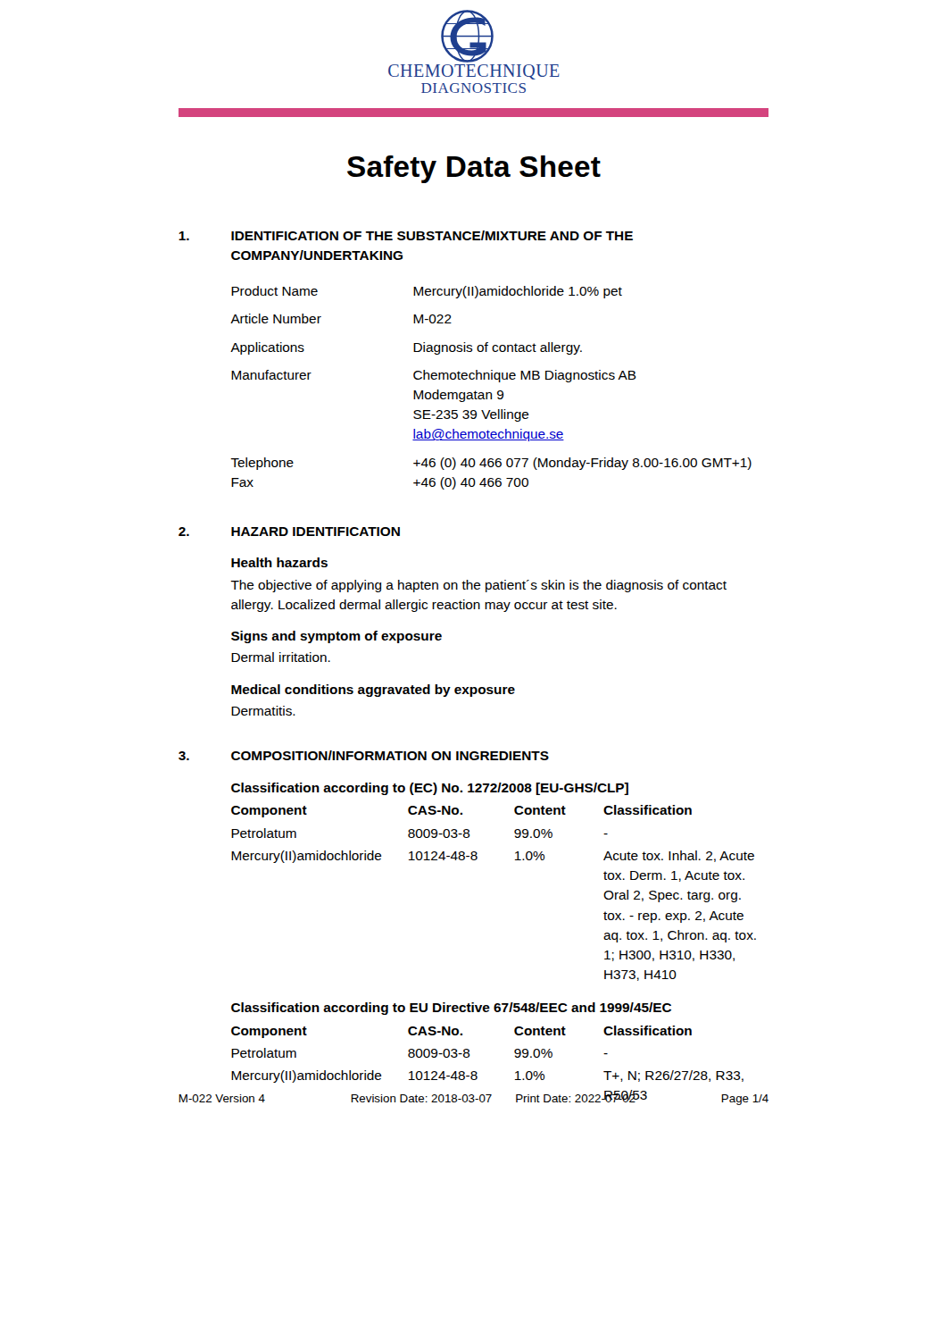CHEMOTECHNIQUE DIAGNOSTICS
Safety Data Sheet
1.
Identification of the substance/mixture and of the company/undertaking
| Product Name | Mercury(II)amidochloride 1.0% pet |
| Article Number | M-022 |
| Applications | Diagnosis of contact allergy. |
| Manufacturer | Chemotechnique MB Diagnostics AB Modemgatan 9 SE-235 39 Vellinge lab@chemotechnique.se |
| Telephone Fax | +46 (0) 40 466 077 (Monday-Friday 8.00-16.00 GMT+1) +46 (0) 40 466 700 |
2.
Hazard identification
Health hazards
The objective of applying a hapten on the patient´s skin is the diagnosis of contact allergy. Localized dermal allergic reaction may occur at test site.
Signs and symptom of exposure
Dermal irritation.
Medical conditions aggravated by exposure
Dermatitis.
3.
Composition/information on ingredients
Classification according to (EC) No. 1272/2008 [EU-GHS/CLP]
| Component | CAS-No. | Content | Classification |
| --- | --- | --- | --- |
| Petrolatum | 8009-03-8 | 99.0% | - |
| Mercury(II)amidochloride | 10124-48-8 | 1.0% | Acute tox. Inhal. 2, Acute tox. Derm. 1, Acute tox. Oral 2, Spec. targ. org. tox. - rep. exp. 2, Acute aq. tox. 1, Chron. aq. tox. 1; H300, H310, H330, H373, H410 |
Classification according to EU Directive 67/548/EEC and 1999/45/EC
| Component | CAS-No. | Content | Classification |
| --- | --- | --- | --- |
| Petrolatum | 8009-03-8 | 99.0% | - |
| Mercury(II)amidochloride | 10124-48-8 | 1.0% | T+, N; R26/27/28, R33, R50/53 |
M-022 Version 4 Revision Date: 2018-03-07 Print Date: 2022-07-02 Page 1/4